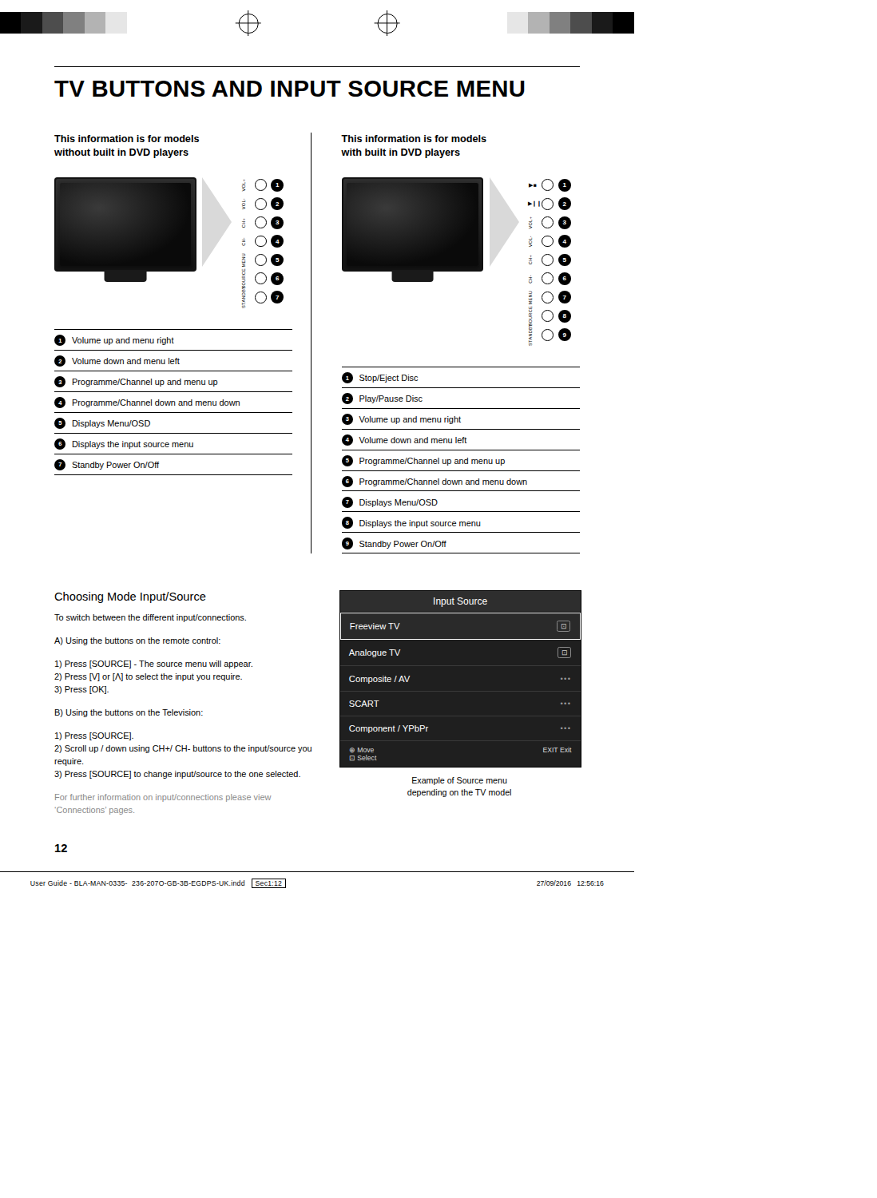TV BUTTONS AND INPUT SOURCE MENU
This information is for models
without built in DVD players
VOL+ 1
VOL- 2
CH+ 3
CH- 4
MENU 5
SOURCE 6
STANDBY 7
1 Volume up and menu right
2 Volume down and menu left
3 Programme/Channel up and menu up
4 Programme/Channel down and menu down
5 Displays Menu/OSD
6 Displays the input source menu
7 Standby Power On/Off
This information is for models
with built in DVD players
▶■ 1
▶❙❙ 2
VOL+ 3
VOL- 4
CH+ 5
CH- 6
MENU 7
SOURCE 8
STANDBY 9
1 Stop/Eject Disc
2 Play/Pause Disc
3 Volume up and menu right
4 Volume down and menu left
5 Programme/Channel up and menu up
6 Programme/Channel down and menu down
7 Displays Menu/OSD
8 Displays the input source menu
9 Standby Power On/Off
Choosing Mode Input/Source
To switch between the different input/connections.
A) Using the buttons on the remote control:
1) Press [SOURCE] - The source menu will appear.
2) Press [V] or [Λ] to select the input you require.
3) Press [OK].
B) Using the buttons on the Television:
1) Press [SOURCE].
2) Scroll up / down using CH+/ CH- buttons to the input/source you require.
3) Press [SOURCE] to change input/source to the one selected.
For further information on input/connections please view ‘Connections’ pages.
Input Source
Freeview TV⊡
Analogue TV⊡
Composite / AV•••
SCART•••
Component / YPbPr•••
⊕ Move
⊡ Select
EXIT Exit
Example of Source menu
depending on the TV model
12
User Guide - BLA-MAN-0335- 236-207O-GB-3B-EGDPS-UK.indd Sec1:12
27/09/2016 12:56:16